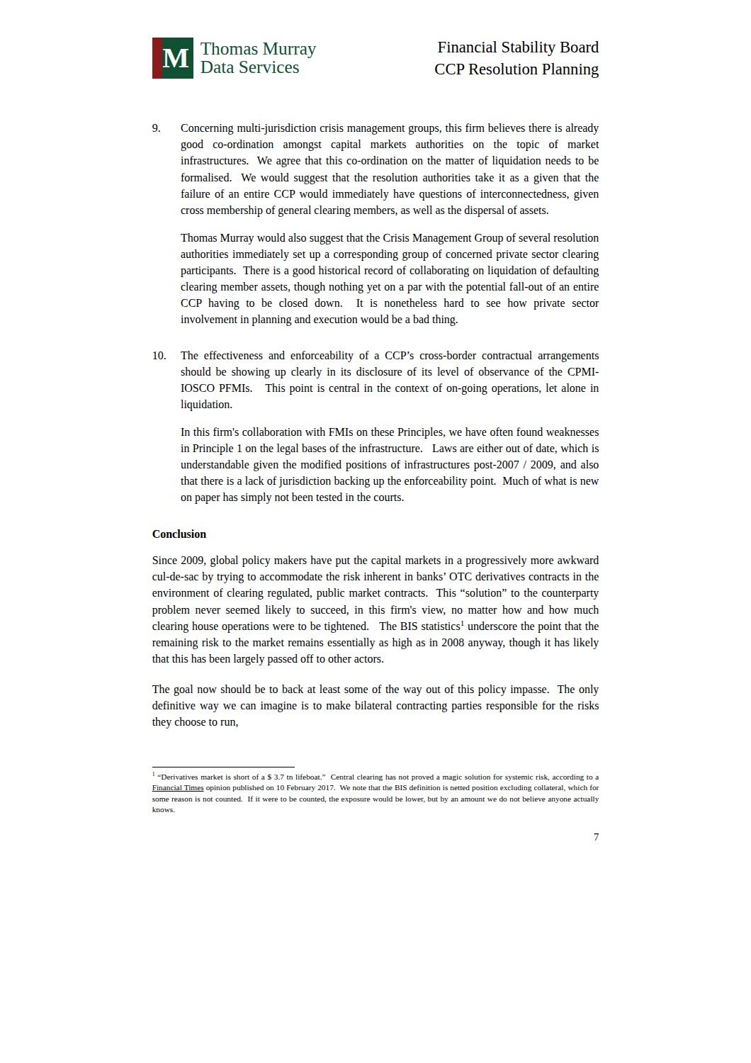M
Thomas Murray Data Services
Financial Stability Board
CCP Resolution Planning
9.
Concerning multi-jurisdiction crisis management groups, this firm believes there is already good co-ordination amongst capital markets authorities on the topic of market infrastructures. We agree that this co-ordination on the matter of liquidation needs to be formalised. We would suggest that the resolution authorities take it as a given that the failure of an entire CCP would immediately have questions of interconnectedness, given cross membership of general clearing members, as well as the dispersal of assets.
Thomas Murray would also suggest that the Crisis Management Group of several resolution authorities immediately set up a corresponding group of concerned private sector clearing participants. There is a good historical record of collaborating on liquidation of defaulting clearing member assets, though nothing yet on a par with the potential fall-out of an entire CCP having to be closed down. It is nonetheless hard to see how private sector involvement in planning and execution would be a bad thing.
10.
The effectiveness and enforceability of a CCP’s cross-border contractual arrangements should be showing up clearly in its disclosure of its level of observance of the CPMI-IOSCO PFMIs. This point is central in the context of on-going operations, let alone in liquidation.
In this firm's collaboration with FMIs on these Principles, we have often found weaknesses in Principle 1 on the legal bases of the infrastructure. Laws are either out of date, which is understandable given the modified positions of infrastructures post-2007 / 2009, and also that there is a lack of jurisdiction backing up the enforceability point. Much of what is new on paper has simply not been tested in the courts.
Conclusion
Since 2009, global policy makers have put the capital markets in a progressively more awkward cul-de-sac by trying to accommodate the risk inherent in banks’ OTC derivatives contracts in the environment of clearing regulated, public market contracts. This “solution” to the counterparty problem never seemed likely to succeed, in this firm's view, no matter how and how much clearing house operations were to be tightened. The BIS statistics1 underscore the point that the remaining risk to the market remains essentially as high as in 2008 anyway, though it has likely that this has been largely passed off to other actors.
The goal now should be to back at least some of the way out of this policy impasse. The only definitive way we can imagine is to make bilateral contracting parties responsible for the risks they choose to run,
1 “Derivatives market is short of a $ 3.7 tn lifeboat.” Central clearing has not proved a magic solution for systemic risk, according to a Financial Times opinion published on 10 February 2017. We note that the BIS definition is netted position excluding collateral, which for some reason is not counted. If it were to be counted, the exposure would be lower, but by an amount we do not believe anyone actually knows.
7